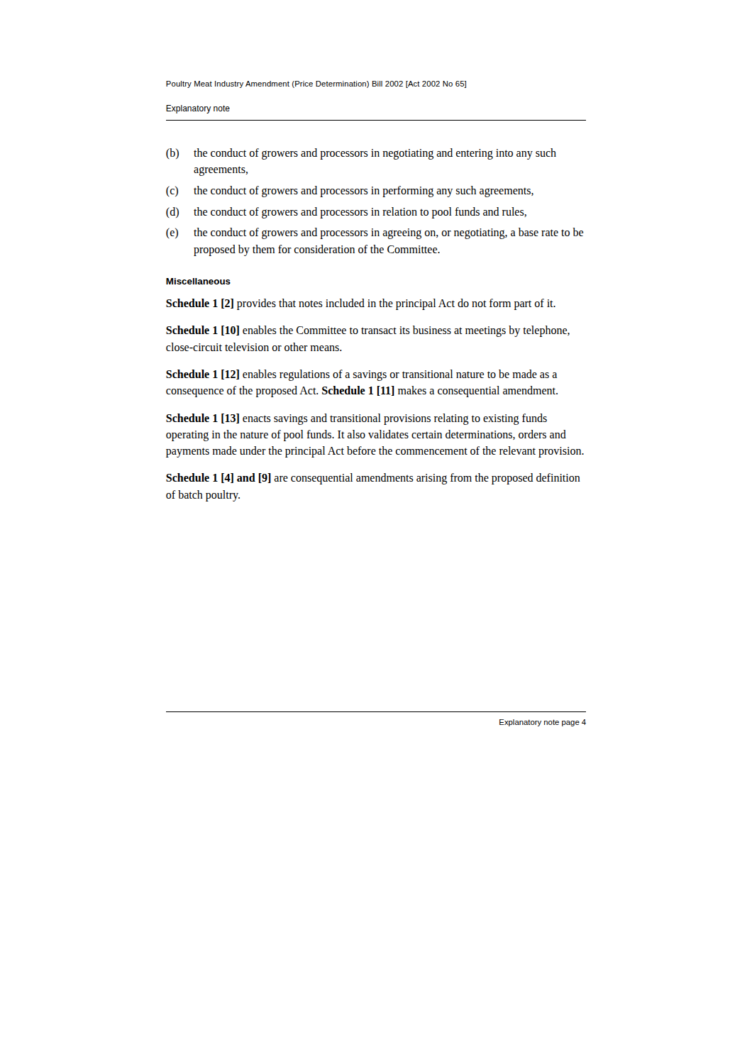Poultry Meat Industry Amendment (Price Determination) Bill 2002 [Act 2002 No 65]
Explanatory note
(b) the conduct of growers and processors in negotiating and entering into any such agreements,
(c) the conduct of growers and processors in performing any such agreements,
(d) the conduct of growers and processors in relation to pool funds and rules,
(e) the conduct of growers and processors in agreeing on, or negotiating, a base rate to be proposed by them for consideration of the Committee.
Miscellaneous
Schedule 1 [2] provides that notes included in the principal Act do not form part of it.
Schedule 1 [10] enables the Committee to transact its business at meetings by telephone, close-circuit television or other means.
Schedule 1 [12] enables regulations of a savings or transitional nature to be made as a consequence of the proposed Act. Schedule 1 [11] makes a consequential amendment.
Schedule 1 [13] enacts savings and transitional provisions relating to existing funds operating in the nature of pool funds. It also validates certain determinations, orders and payments made under the principal Act before the commencement of the relevant provision.
Schedule 1 [4] and [9] are consequential amendments arising from the proposed definition of batch poultry.
Explanatory note page 4